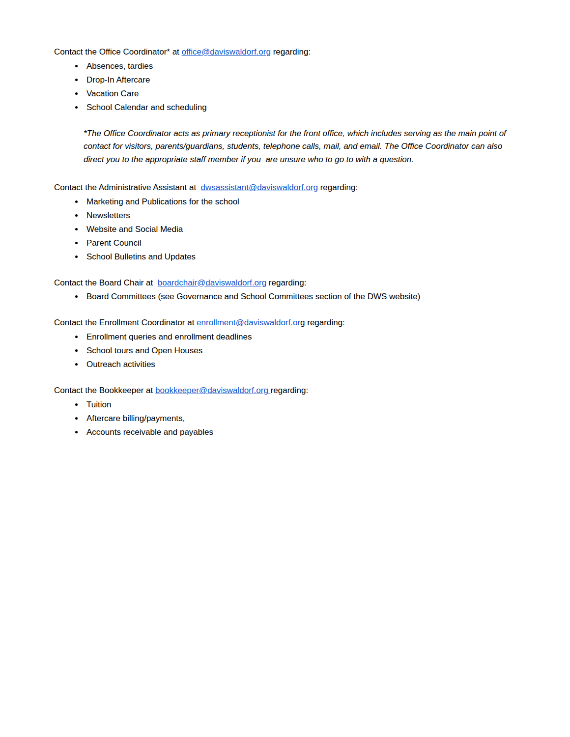Contact the Office Coordinator* at office@daviswaldorf.org regarding:
Absences, tardies
Drop-In Aftercare
Vacation Care
School Calendar and scheduling
*The Office Coordinator acts as primary receptionist for the front office, which includes serving as the main point of contact for visitors, parents/guardians, students, telephone calls, mail, and email. The Office Coordinator can also direct you to the appropriate staff member if you are unsure who to go to with a question.
Contact the Administrative Assistant at dwsassistant@daviswaldorf.org regarding:
Marketing and Publications for the school
Newsletters
Website and Social Media
Parent Council
School Bulletins and Updates
Contact the Board Chair at boardchair@daviswaldorf.org regarding:
Board Committees (see Governance and School Committees section of the DWS website)
Contact the Enrollment Coordinator at enrollment@daviswaldorf.org regarding:
Enrollment queries and enrollment deadlines
School tours and Open Houses
Outreach activities
Contact the Bookkeeper at bookkeeper@daviswaldorf.org regarding:
Tuition
Aftercare billing/payments,
Accounts receivable and payables